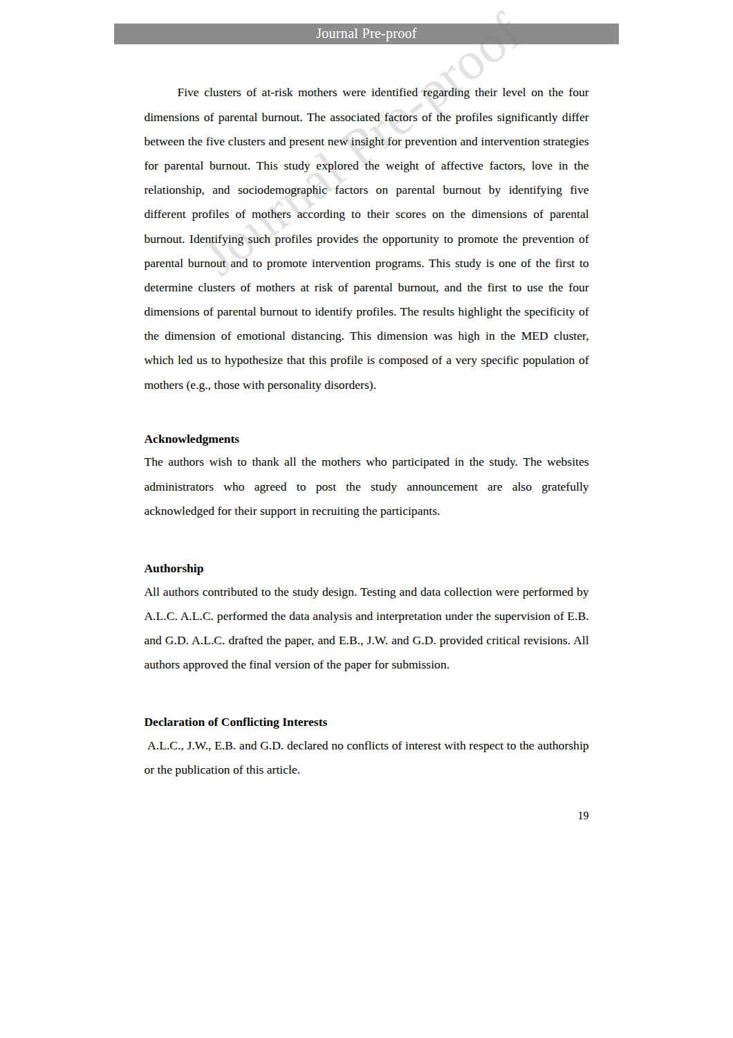Journal Pre-proof
Journal Pre-proof
Five clusters of at-risk mothers were identified regarding their level on the four dimensions of parental burnout. The associated factors of the profiles significantly differ between the five clusters and present new insight for prevention and intervention strategies for parental burnout. This study explored the weight of affective factors, love in the relationship, and sociodemographic factors on parental burnout by identifying five different profiles of mothers according to their scores on the dimensions of parental burnout. Identifying such profiles provides the opportunity to promote the prevention of parental burnout and to promote intervention programs. This study is one of the first to determine clusters of mothers at risk of parental burnout, and the first to use the four dimensions of parental burnout to identify profiles. The results highlight the specificity of the dimension of emotional distancing. This dimension was high in the MED cluster, which led us to hypothesize that this profile is composed of a very specific population of mothers (e.g., those with personality disorders).
Acknowledgments
The authors wish to thank all the mothers who participated in the study. The websites administrators who agreed to post the study announcement are also gratefully acknowledged for their support in recruiting the participants.
Authorship
All authors contributed to the study design. Testing and data collection were performed by A.L.C. A.L.C. performed the data analysis and interpretation under the supervision of E.B. and G.D. A.L.C. drafted the paper, and E.B., J.W. and G.D. provided critical revisions. All authors approved the final version of the paper for submission.
Declaration of Conflicting Interests
A.L.C., J.W., E.B. and G.D. declared no conflicts of interest with respect to the authorship or the publication of this article.
19